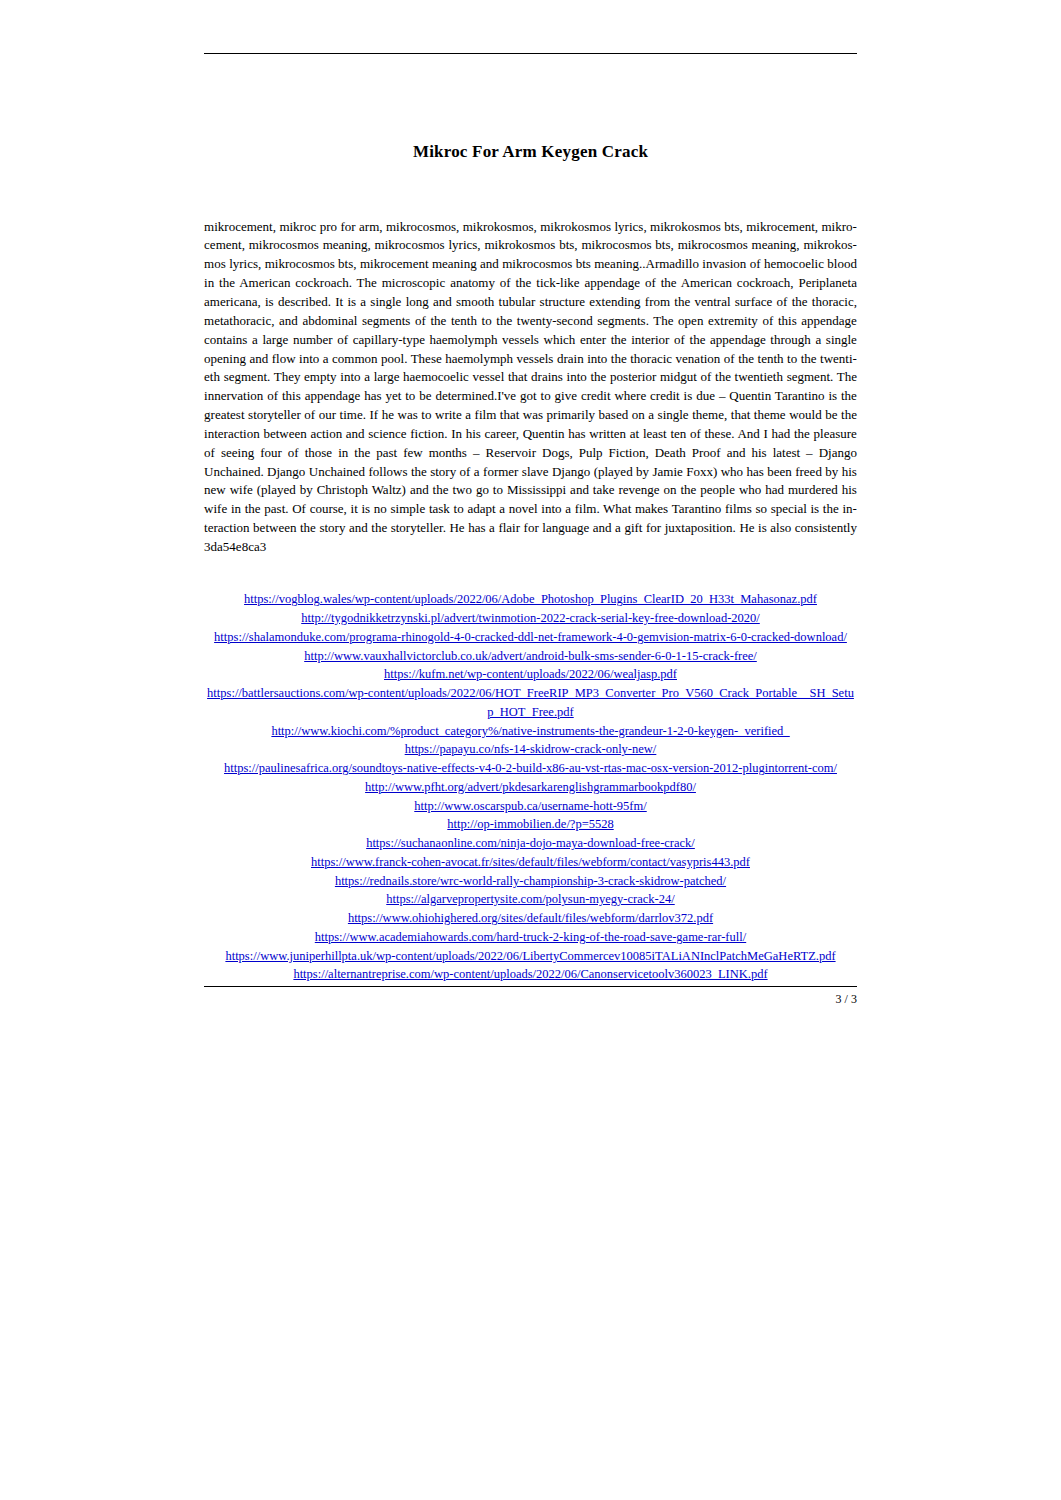Mikroc For Arm Keygen Crack
mikrocement, mikroc pro for arm, mikrocosmos, mikrokosmos, mikrokosmos lyrics, mikrokosmos bts, mikrocement, mikrocement, mikrocosmos meaning, mikrocosmos lyrics, mikrokosmos bts, mikrocosmos bts, mikrocosmos meaning, mikrokosmos lyrics, mikrocosmos bts, mikrocement meaning and mikrocosmos bts meaning..Armadillo invasion of hemocoelic blood in the American cockroach. The microscopic anatomy of the tick-like appendage of the American cockroach, Periplaneta americana, is described. It is a single long and smooth tubular structure extending from the ventral surface of the thoracic, metathoracic, and abdominal segments of the tenth to the twenty-second segments. The open extremity of this appendage contains a large number of capillary-type haemolymph vessels which enter the interior of the appendage through a single opening and flow into a common pool. These haemolymph vessels drain into the thoracic venation of the tenth to the twentieth segment. They empty into a large haemocoelic vessel that drains into the posterior midgut of the twentieth segment. The innervation of this appendage has yet to be determined.I've got to give credit where credit is due – Quentin Tarantino is the greatest storyteller of our time. If he was to write a film that was primarily based on a single theme, that theme would be the interaction between action and science fiction. In his career, Quentin has written at least ten of these. And I had the pleasure of seeing four of those in the past few months – Reservoir Dogs, Pulp Fiction, Death Proof and his latest – Django Unchained. Django Unchained follows the story of a former slave Django (played by Jamie Foxx) who has been freed by his new wife (played by Christoph Waltz) and the two go to Mississippi and take revenge on the people who had murdered his wife in the past. Of course, it is no simple task to adapt a novel into a film. What makes Tarantino films so special is the interaction between the story and the storyteller. He has a flair for language and a gift for juxtaposition. He is also consistently 3da54e8ca3
https://vogblog.wales/wp-content/uploads/2022/06/Adobe_Photoshop_Plugins_ClearID_20_H33t_Mahasonaz.pdf
http://tygodnikketrzynski.pl/advert/twinmotion-2022-crack-serial-key-free-download-2020/
https://shalamonduke.com/programa-rhinogold-4-0-cracked-ddl-net-framework-4-0-gemvision-matrix-6-0-cracked-download/
http://www.vauxhallvictorclub.co.uk/advert/android-bulk-sms-sender-6-0-1-15-crack-free/
https://kufm.net/wp-content/uploads/2022/06/wealjasp.pdf
https://battlersauctions.com/wp-content/uploads/2022/06/HOT_FreeRIP_MP3_Converter_Pro_V560_Crack_Portable__SH_Setup_HOT_Free.pdf
http://www.kiochi.com/%product_category%/native-instruments-the-grandeur-1-2-0-keygen-_verified_
https://papayu.co/nfs-14-skidrow-crack-only-new/
https://paulinesafrica.org/soundtoys-native-effects-v4-0-2-build-x86-au-vst-rtas-mac-osx-version-2012-plugintorrent-com/
http://www.pfht.org/advert/pkdesarkarenglishgrammarbookpdf80/
http://www.oscarspub.ca/username-hott-95fm/
http://op-immobilien.de/?p=5528
https://suchanaonline.com/ninja-dojo-maya-download-free-crack/
https://www.franck-cohen-avocat.fr/sites/default/files/webform/contact/vasypris443.pdf
https://rednails.store/wrc-world-rally-championship-3-crack-skidrow-patched/
https://algarvepropertysite.com/polysun-myegy-crack-24/
https://www.ohiohighered.org/sites/default/files/webform/darrlov372.pdf
https://www.academiahowards.com/hard-truck-2-king-of-the-road-save-game-rar-full/
https://www.juniperhillpta.uk/wp-content/uploads/2022/06/LibertyCommercev10085iTALiANInclPatchMeGaHeRTZ.pdf
https://alternantreprise.com/wp-content/uploads/2022/06/Canonservicetoolv360023_LINK.pdf
3 / 3